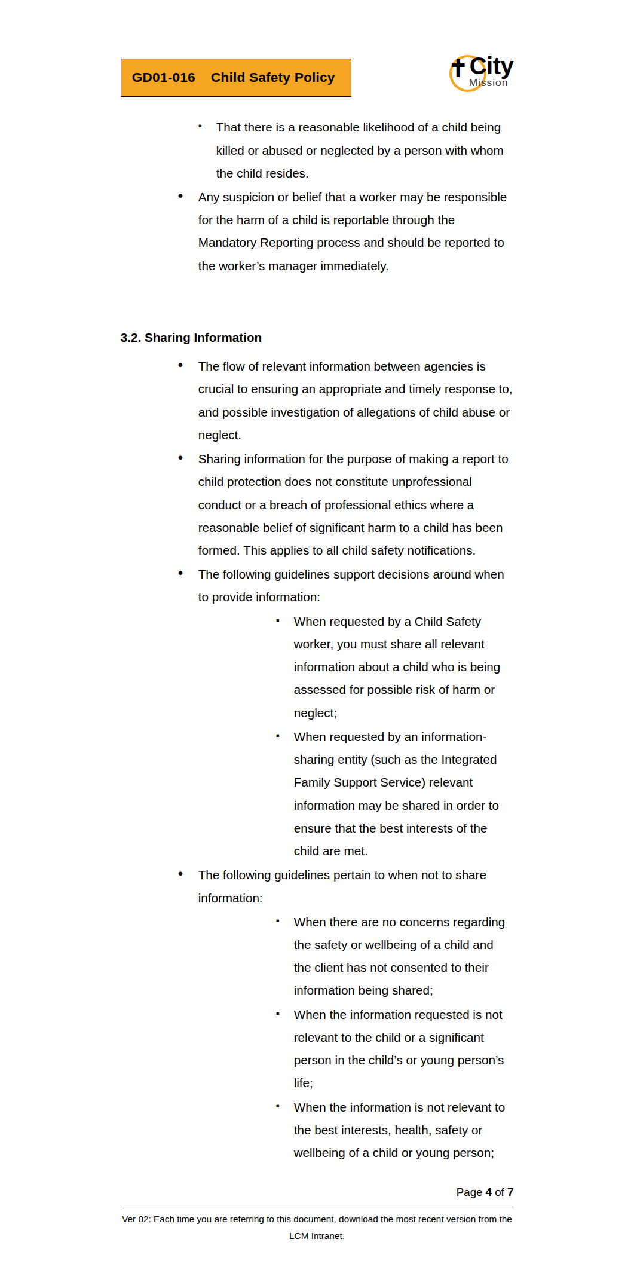GD01-016 Child Safety Policy
✝City Mission
That there is a reasonable likelihood of a child being killed or abused or neglected by a person with whom the child resides.
Any suspicion or belief that a worker may be responsible for the harm of a child is reportable through the Mandatory Reporting process and should be reported to the worker’s manager immediately.
3.2. Sharing Information
The flow of relevant information between agencies is crucial to ensuring an appropriate and timely response to, and possible investigation of allegations of child abuse or neglect.
Sharing information for the purpose of making a report to child protection does not constitute unprofessional conduct or a breach of professional ethics where a reasonable belief of significant harm to a child has been formed. This applies to all child safety notifications.
The following guidelines support decisions around when to provide information:
When requested by a Child Safety worker, you must share all relevant information about a child who is being assessed for possible risk of harm or neglect;
When requested by an information-sharing entity (such as the Integrated Family Support Service) relevant information may be shared in order to ensure that the best interests of the child are met.
The following guidelines pertain to when not to share information:
When there are no concerns regarding the safety or wellbeing of a child and the client has not consented to their information being shared;
When the information requested is not relevant to the child or a significant person in the child’s or young person’s life;
When the information is not relevant to the best interests, health, safety or wellbeing of a child or young person;
Page 4 of 7
Ver 02: Each time you are referring to this document, download the most recent version from the LCM Intranet.